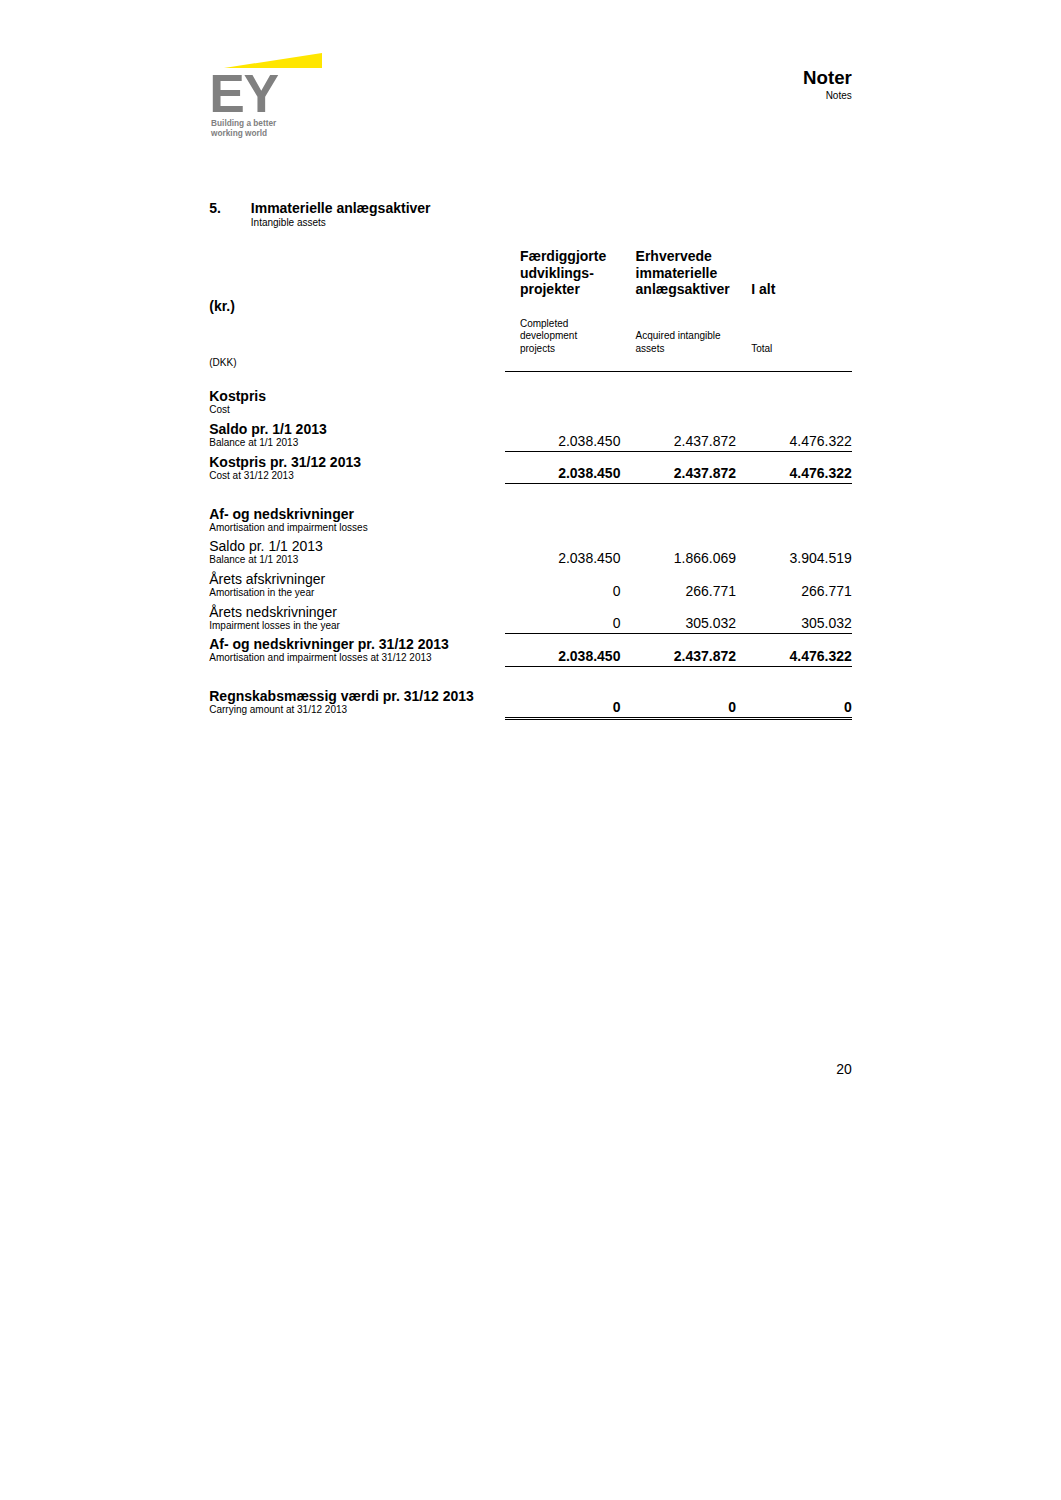EY
Building a better
working world
Noter
Notes
5.
Immaterielle anlægsaktiver
Intangible assets
| | Færdiggjorte udviklings- projekter | Erhvervede immaterielle anlægsaktiver | I alt |
| (kr.) | | | |
| | Completed development projects | Acquired intangible assets | Total |
| (DKK) | | | |
| Kostpris Cost | | | |
| Saldo pr. 1/1 2013 Balance at 1/1 2013 | 2.038.450 | 2.437.872 | 4.476.322 |
| Kostpris pr. 31/12 2013 Cost at 31/12 2013 | 2.038.450 | 2.437.872 | 4.476.322 |
| Af- og nedskrivninger Amortisation and impairment losses | | | |
| Saldo pr. 1/1 2013 Balance at 1/1 2013 | 2.038.450 | 1.866.069 | 3.904.519 |
| Årets afskrivninger Amortisation in the year | 0 | 266.771 | 266.771 |
| Årets nedskrivninger Impairment losses in the year | 0 | 305.032 | 305.032 |
| Af- og nedskrivninger pr. 31/12 2013 Amortisation and impairment losses at 31/12 2013 | 2.038.450 | 2.437.872 | 4.476.322 |
| Regnskabsmæssig værdi pr. 31/12 2013 Carrying amount at 31/12 2013 | 0 | 0 | 0 |
20